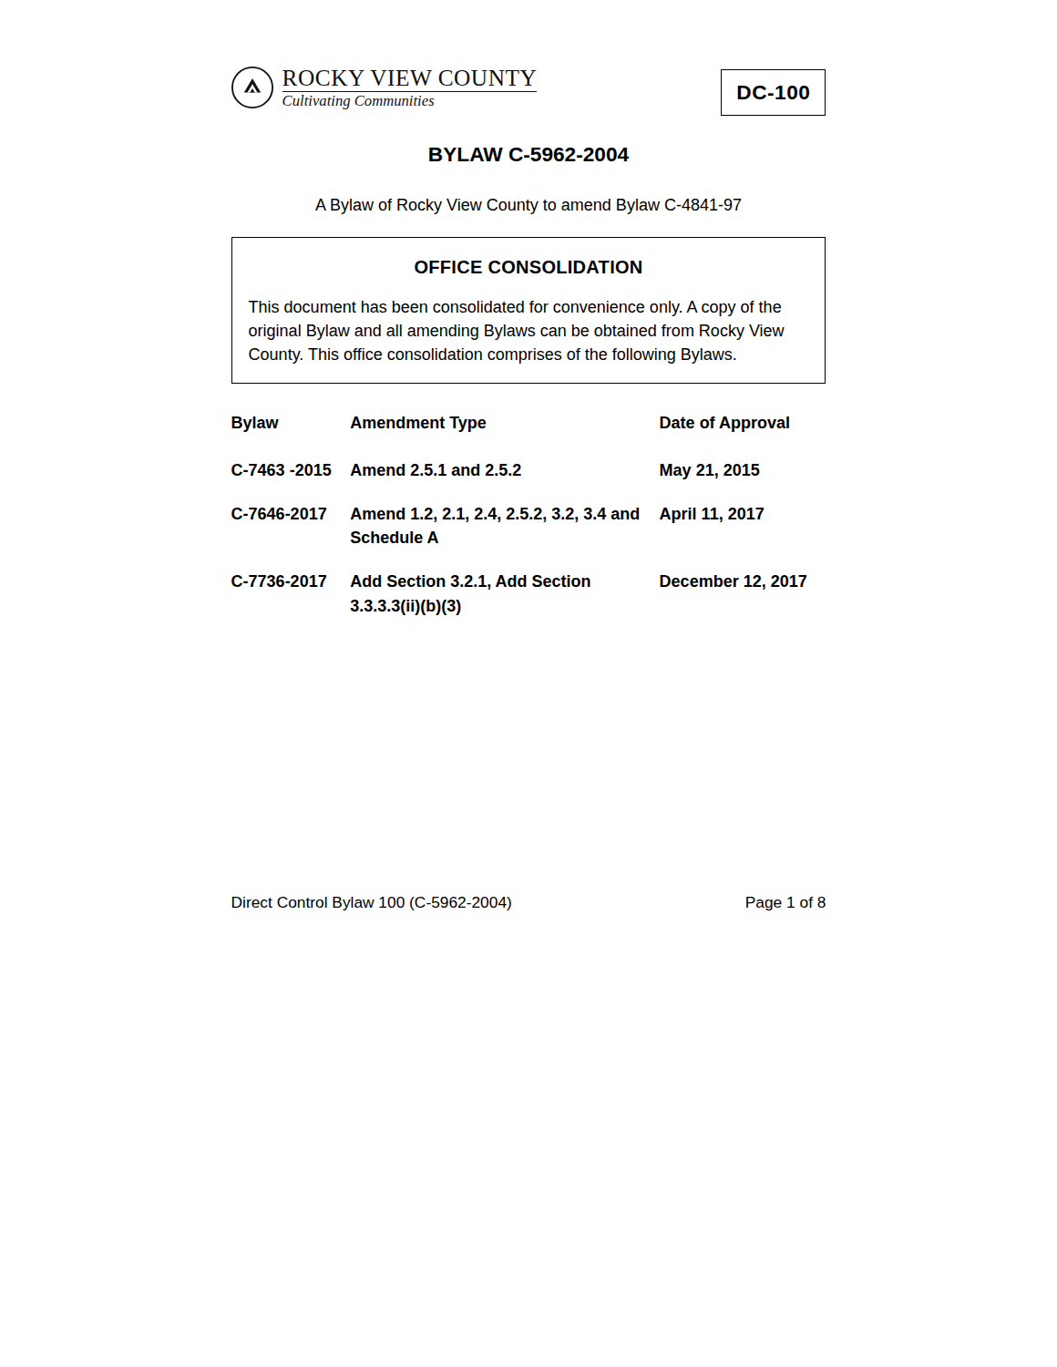ROCKY VIEW COUNTY
Cultivating Communities
DC-100
BYLAW C-5962-2004
A Bylaw of Rocky View County to amend Bylaw C-4841-97
OFFICE CONSOLIDATION
This document has been consolidated for convenience only. A copy of the original Bylaw and all amending Bylaws can be obtained from Rocky View County. This office consolidation comprises of the following Bylaws.
| Bylaw | Amendment Type | Date of Approval |
| --- | --- | --- |
| C-7463 -2015 | Amend 2.5.1 and 2.5.2 | May 21, 2015 |
| C-7646-2017 | Amend 1.2, 2.1, 2.4, 2.5.2, 3.2, 3.4 and Schedule A | April 11, 2017 |
| C-7736-2017 | Add Section 3.2.1, Add Section 3.3.3.3(ii)(b)(3) | December 12, 2017 |
Direct Control Bylaw 100 (C-5962-2004) Page 1 of 8